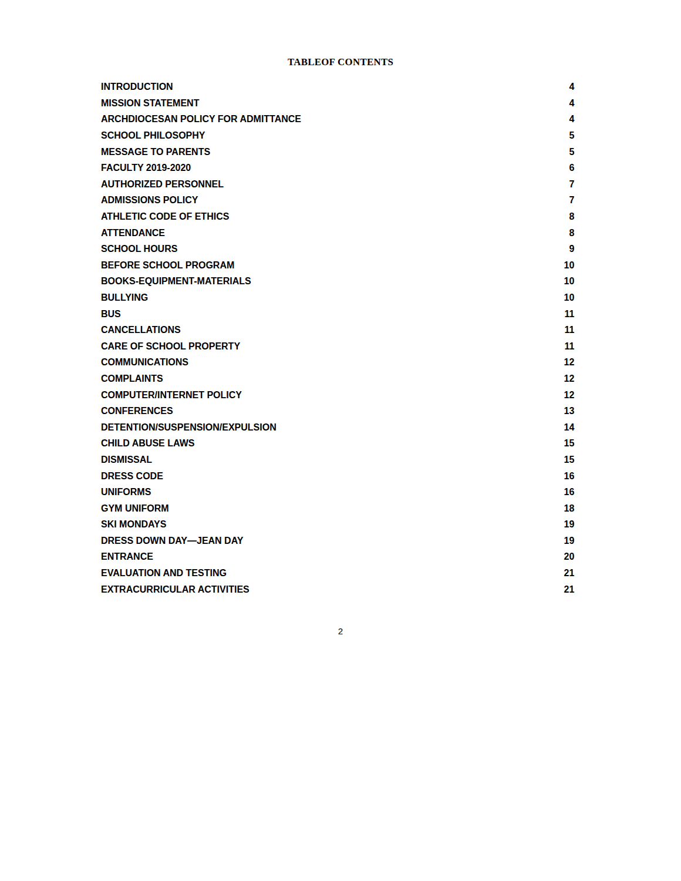TABLEOF CONTENTS
| INTRODUCTION | 4 |
| MISSION STATEMENT | 4 |
| ARCHDIOCESAN POLICY FOR ADMITTANCE | 4 |
| SCHOOL PHILOSOPHY | 5 |
| MESSAGE TO PARENTS | 5 |
| FACULTY 2019-2020 | 6 |
| AUTHORIZED PERSONNEL | 7 |
| ADMISSIONS POLICY | 7 |
| ATHLETIC CODE OF ETHICS | 8 |
| ATTENDANCE | 8 |
| SCHOOL HOURS | 9 |
| BEFORE SCHOOL PROGRAM | 10 |
| BOOKS-EQUIPMENT-MATERIALS | 10 |
| BULLYING | 10 |
| BUS | 11 |
| CANCELLATIONS | 11 |
| CARE OF SCHOOL PROPERTY | 11 |
| COMMUNICATIONS | 12 |
| COMPLAINTS | 12 |
| COMPUTER/INTERNET POLICY | 12 |
| CONFERENCES | 13 |
| DETENTION/SUSPENSION/EXPULSION | 14 |
| CHILD ABUSE LAWS | 15 |
| DISMISSAL | 15 |
| DRESS CODE | 16 |
| UNIFORMS | 16 |
| GYM UNIFORM | 18 |
| SKI MONDAYS | 19 |
| DRESS DOWN DAY—JEAN DAY | 19 |
| ENTRANCE | 20 |
| EVALUATION AND TESTING | 21 |
| EXTRACURRICULAR ACTIVITIES | 21 |
2